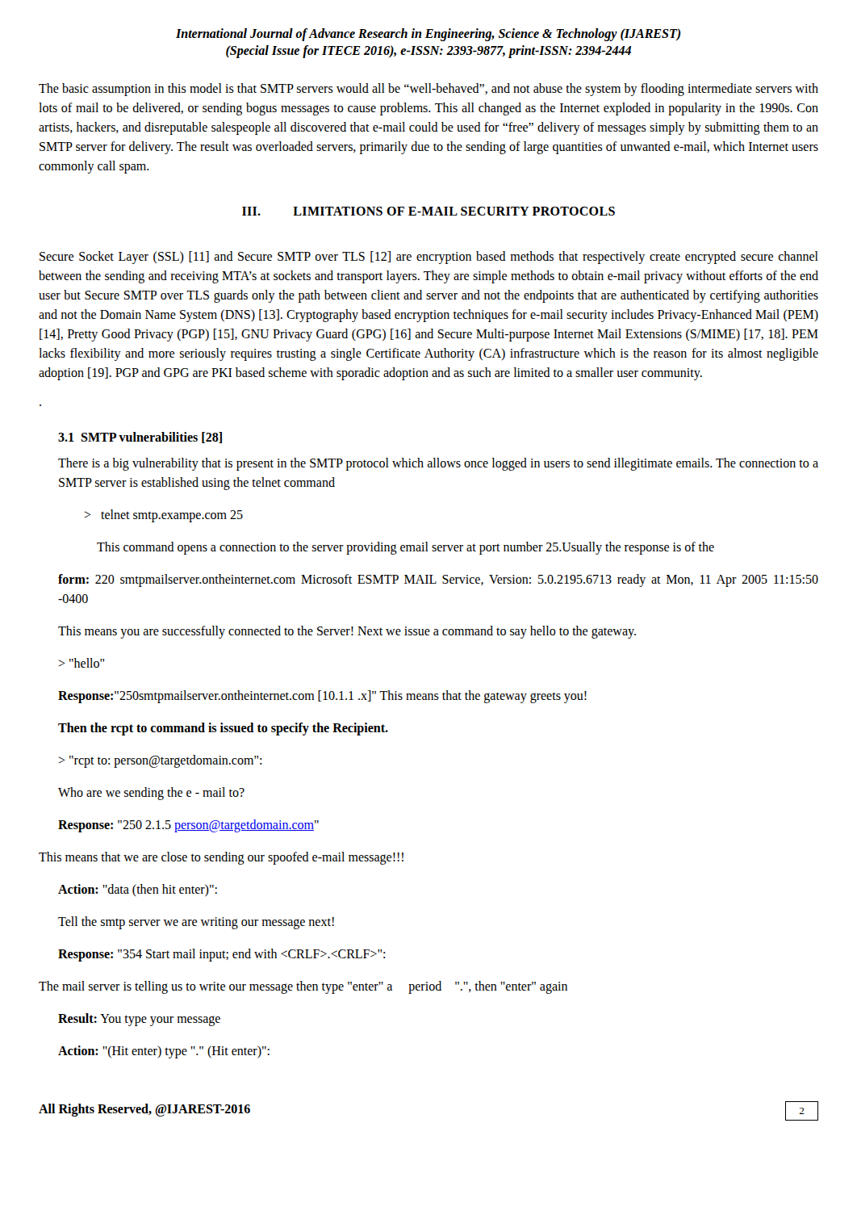International Journal of Advance Research in Engineering, Science & Technology (IJAREST) (Special Issue for ITECE 2016), e-ISSN: 2393-9877, print-ISSN: 2394-2444
The basic assumption in this model is that SMTP servers would all be “well-behaved”, and not abuse the system by flooding intermediate servers with lots of mail to be delivered, or sending bogus messages to cause problems. This all changed as the Internet exploded in popularity in the 1990s. Con artists, hackers, and disreputable salespeople all discovered that e-mail could be used for “free” delivery of messages simply by submitting them to an SMTP server for delivery. The result was overloaded servers, primarily due to the sending of large quantities of unwanted e-mail, which Internet users commonly call spam.
III. LIMITATIONS OF E-MAIL SECURITY PROTOCOLS
Secure Socket Layer (SSL) [11] and Secure SMTP over TLS [12] are encryption based methods that respectively create encrypted secure channel between the sending and receiving MTA’s at sockets and transport layers. They are simple methods to obtain e-mail privacy without efforts of the end user but Secure SMTP over TLS guards only the path between client and server and not the endpoints that are authenticated by certifying authorities and not the Domain Name System (DNS) [13]. Cryptography based encryption techniques for e-mail security includes Privacy-Enhanced Mail (PEM) [14], Pretty Good Privacy (PGP) [15], GNU Privacy Guard (GPG) [16] and Secure Multi-purpose Internet Mail Extensions (S/MIME) [17, 18]. PEM lacks flexibility and more seriously requires trusting a single Certificate Authority (CA) infrastructure which is the reason for its almost negligible adoption [19]. PGP and GPG are PKI based scheme with sporadic adoption and as such are limited to a smaller user community.
.
3.1 SMTP vulnerabilities [28]
There is a big vulnerability that is present in the SMTP protocol which allows once logged in users to send illegitimate emails. The connection to a SMTP server is established using the telnet command
> telnet smtp.exampe.com 25
This command opens a connection to the server providing email server at port number 25.Usually the response is of the
form: 220 smtpmailserver.ontheinternet.com Microsoft ESMTP MAIL Service, Version: 5.0.2195.6713 ready at Mon, 11 Apr 2005 11:15:50 -0400
This means you are successfully connected to the Server! Next we issue a command to say hello to the gateway.
> "hello"
Response:"250smtpmailserver.ontheinternet.com [10.1.1 .x]" This means that the gateway greets you!
Then the rcpt to command is issued to specify the Recipient.
> "rcpt to: person@targetdomain.com":
Who are we sending the e - mail to?
Response: "250 2.1.5 person@targetdomain.com"
This means that we are close to sending our spoofed e-mail message!!!
Action: "data (then hit enter)":
Tell the smtp server we are writing our message next!
Response: "354 Start mail input; end with <CRLF>.<CRLF>":
The mail server is telling us to write our message then type "enter" a period ".", then "enter" again
Result: You type your message
Action: "(Hit enter) type "." (Hit enter)":
All Rights Reserved, @IJAREST-2016 2